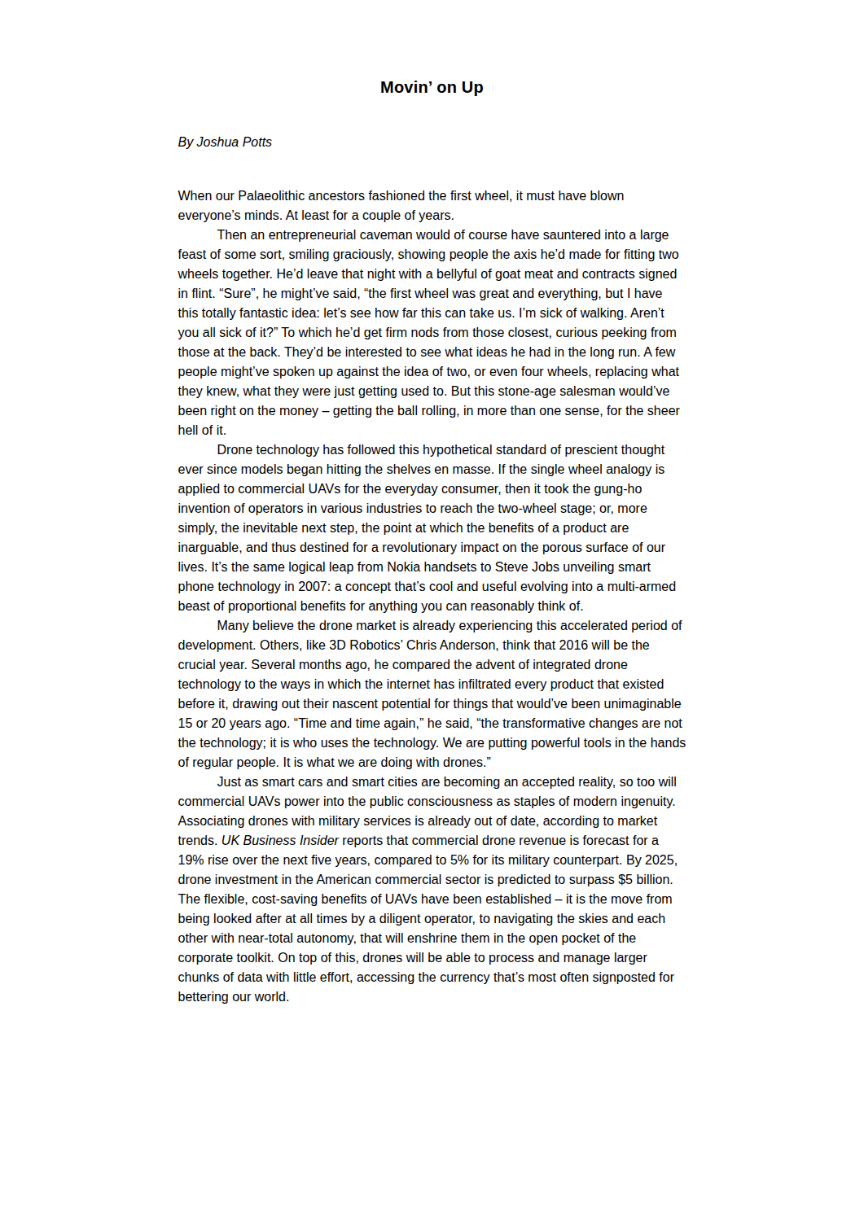Movin’ on Up
By Joshua Potts
When our Palaeolithic ancestors fashioned the first wheel, it must have blown everyone’s minds. At least for a couple of years.
Then an entrepreneurial caveman would of course have sauntered into a large feast of some sort, smiling graciously, showing people the axis he’d made for fitting two wheels together. He’d leave that night with a bellyful of goat meat and contracts signed in flint. “Sure”, he might’ve said, “the first wheel was great and everything, but I have this totally fantastic idea: let’s see how far this can take us. I’m sick of walking. Aren’t you all sick of it?” To which he’d get firm nods from those closest, curious peeking from those at the back. They’d be interested to see what ideas he had in the long run. A few people might’ve spoken up against the idea of two, or even four wheels, replacing what they knew, what they were just getting used to. But this stone-age salesman would’ve been right on the money – getting the ball rolling, in more than one sense, for the sheer hell of it.
Drone technology has followed this hypothetical standard of prescient thought ever since models began hitting the shelves en masse. If the single wheel analogy is applied to commercial UAVs for the everyday consumer, then it took the gung-ho invention of operators in various industries to reach the two-wheel stage; or, more simply, the inevitable next step, the point at which the benefits of a product are inarguable, and thus destined for a revolutionary impact on the porous surface of our lives. It’s the same logical leap from Nokia handsets to Steve Jobs unveiling smart phone technology in 2007: a concept that’s cool and useful evolving into a multi-armed beast of proportional benefits for anything you can reasonably think of.
Many believe the drone market is already experiencing this accelerated period of development. Others, like 3D Robotics’ Chris Anderson, think that 2016 will be the crucial year. Several months ago, he compared the advent of integrated drone technology to the ways in which the internet has infiltrated every product that existed before it, drawing out their nascent potential for things that would’ve been unimaginable 15 or 20 years ago. “Time and time again,” he said, “the transformative changes are not the technology; it is who uses the technology. We are putting powerful tools in the hands of regular people. It is what we are doing with drones.”
Just as smart cars and smart cities are becoming an accepted reality, so too will commercial UAVs power into the public consciousness as staples of modern ingenuity. Associating drones with military services is already out of date, according to market trends. UK Business Insider reports that commercial drone revenue is forecast for a 19% rise over the next five years, compared to 5% for its military counterpart. By 2025, drone investment in the American commercial sector is predicted to surpass $5 billion. The flexible, cost-saving benefits of UAVs have been established – it is the move from being looked after at all times by a diligent operator, to navigating the skies and each other with near-total autonomy, that will enshrine them in the open pocket of the corporate toolkit. On top of this, drones will be able to process and manage larger chunks of data with little effort, accessing the currency that’s most often signposted for bettering our world.